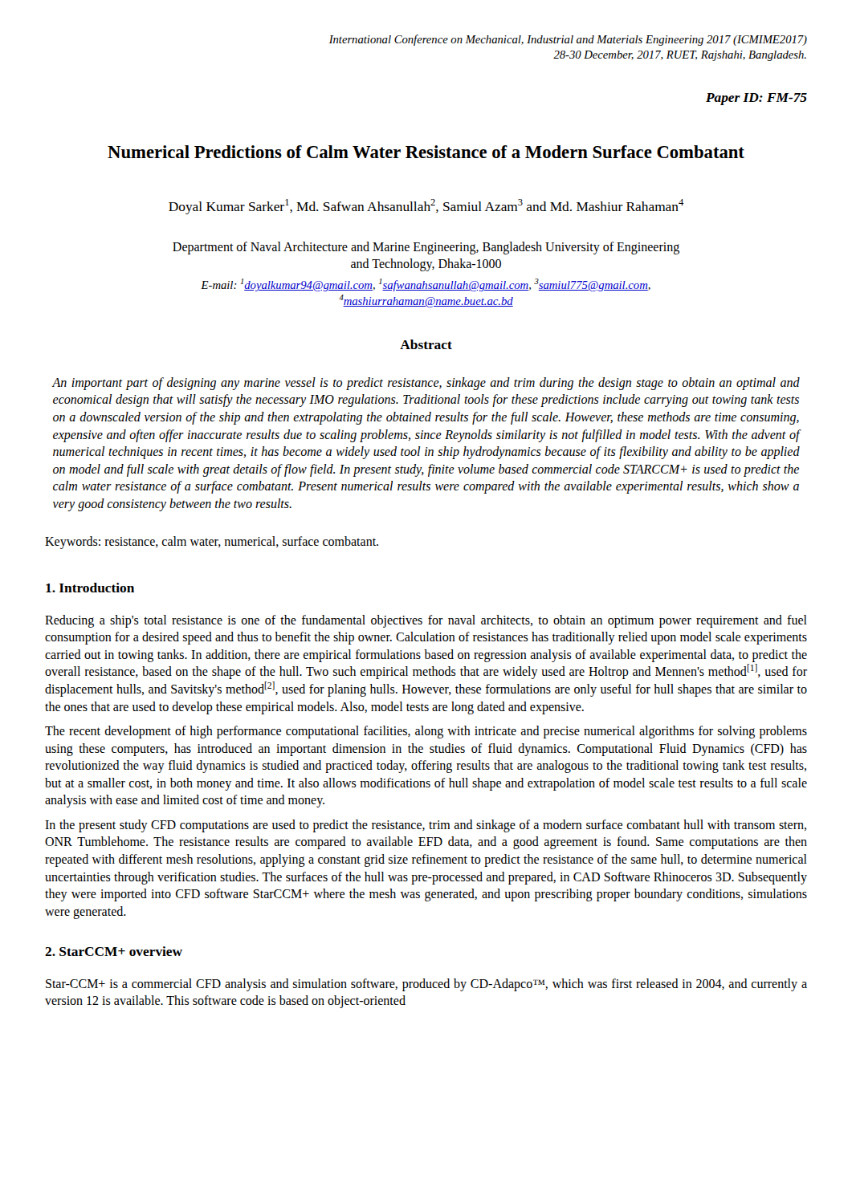International Conference on Mechanical, Industrial and Materials Engineering 2017 (ICMIME2017)
28-30 December, 2017, RUET, Rajshahi, Bangladesh.
Paper ID: FM-75
Numerical Predictions of Calm Water Resistance of a Modern Surface Combatant
Doyal Kumar Sarker1, Md. Safwan Ahsanullah2, Samiul Azam3 and Md. Mashiur Rahaman4
Department of Naval Architecture and Marine Engineering, Bangladesh University of Engineering
and Technology, Dhaka-1000
E-mail: 1doyalkumar94@gmail.com, 1safwanahsanullah@gmail.com, 3samiul775@gmail.com,
4mashiurrahaman@name.buet.ac.bd
Abstract
An important part of designing any marine vessel is to predict resistance, sinkage and trim during the design stage to obtain an optimal and economical design that will satisfy the necessary IMO regulations. Traditional tools for these predictions include carrying out towing tank tests on a downscaled version of the ship and then extrapolating the obtained results for the full scale. However, these methods are time consuming, expensive and often offer inaccurate results due to scaling problems, since Reynolds similarity is not fulfilled in model tests. With the advent of numerical techniques in recent times, it has become a widely used tool in ship hydrodynamics because of its flexibility and ability to be applied on model and full scale with great details of flow field. In present study, finite volume based commercial code STARCCM+ is used to predict the calm water resistance of a surface combatant. Present numerical results were compared with the available experimental results, which show a very good consistency between the two results.
Keywords: resistance, calm water, numerical, surface combatant.
1. Introduction
Reducing a ship's total resistance is one of the fundamental objectives for naval architects, to obtain an optimum power requirement and fuel consumption for a desired speed and thus to benefit the ship owner. Calculation of resistances has traditionally relied upon model scale experiments carried out in towing tanks. In addition, there are empirical formulations based on regression analysis of available experimental data, to predict the overall resistance, based on the shape of the hull. Two such empirical methods that are widely used are Holtrop and Mennen's method[1], used for displacement hulls, and Savitsky's method[2], used for planing hulls. However, these formulations are only useful for hull shapes that are similar to the ones that are used to develop these empirical models. Also, model tests are long dated and expensive.
The recent development of high performance computational facilities, along with intricate and precise numerical algorithms for solving problems using these computers, has introduced an important dimension in the studies of fluid dynamics. Computational Fluid Dynamics (CFD) has revolutionized the way fluid dynamics is studied and practiced today, offering results that are analogous to the traditional towing tank test results, but at a smaller cost, in both money and time. It also allows modifications of hull shape and extrapolation of model scale test results to a full scale analysis with ease and limited cost of time and money.
In the present study CFD computations are used to predict the resistance, trim and sinkage of a modern surface combatant hull with transom stern, ONR Tumblehome. The resistance results are compared to available EFD data, and a good agreement is found. Same computations are then repeated with different mesh resolutions, applying a constant grid size refinement to predict the resistance of the same hull, to determine numerical uncertainties through verification studies. The surfaces of the hull was pre-processed and prepared, in CAD Software Rhinoceros 3D. Subsequently they were imported into CFD software StarCCM+ where the mesh was generated, and upon prescribing proper boundary conditions, simulations were generated.
2. StarCCM+ overview
Star-CCM+ is a commercial CFD analysis and simulation software, produced by CD-Adapco™, which was first released in 2004, and currently a version 12 is available. This software code is based on object-oriented